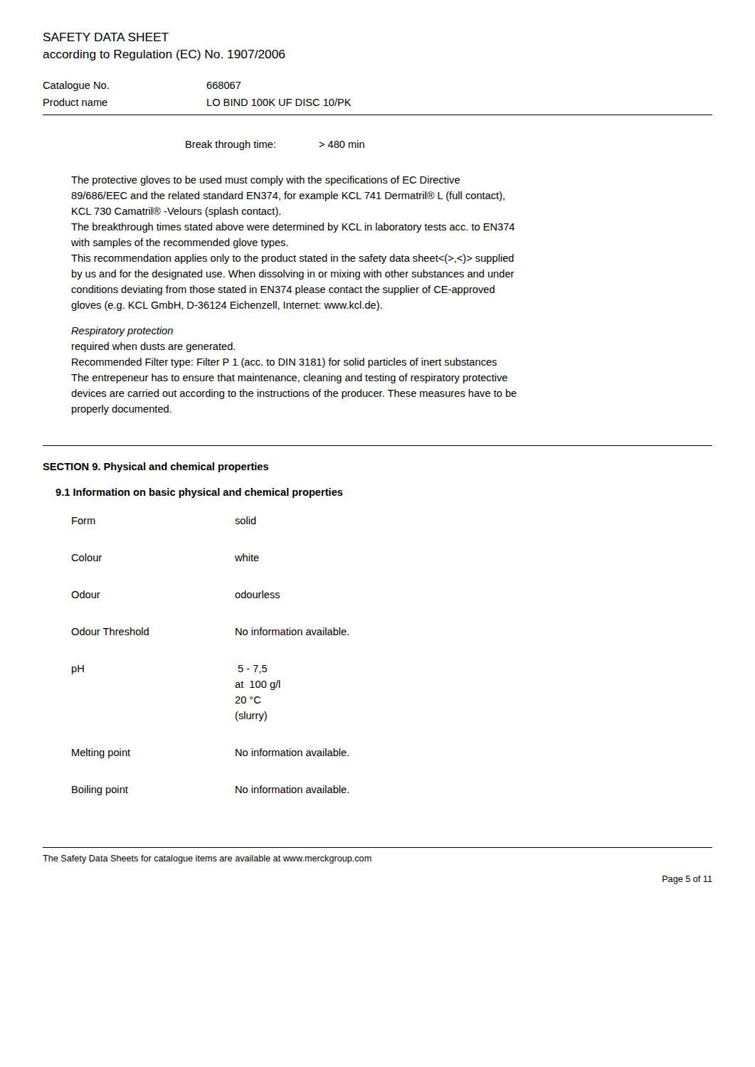SAFETY DATA SHEET
according to Regulation (EC) No. 1907/2006
| Catalogue No. | 668067 |
| Product name | LO BIND 100K UF DISC 10/PK |
Break through time:> 480 min
The protective gloves to be used must comply with the specifications of EC Directive
89/686/EEC and the related standard EN374, for example KCL 741 Dermatril® L (full contact),
KCL 730 Camatril® -Velours (splash contact).
The breakthrough times stated above were determined by KCL in laboratory tests acc. to EN374
with samples of the recommended glove types.
This recommendation applies only to the product stated in the safety data sheet<(>,<)> supplied
by us and for the designated use. When dissolving in or mixing with other substances and under
conditions deviating from those stated in EN374 please contact the supplier of CE-approved
gloves (e.g. KCL GmbH, D-36124 Eichenzell, Internet: www.kcl.de).
Respiratory protection
required when dusts are generated.
Recommended Filter type: Filter P 1 (acc. to DIN 3181) for solid particles of inert substances
The entrepeneur has to ensure that maintenance, cleaning and testing of respiratory protective
devices are carried out according to the instructions of the producer. These measures have to be
properly documented.
SECTION 9. Physical and chemical properties
9.1 Information on basic physical and chemical properties
| Form | solid |
| Colour | white |
| Odour | odourless |
| Odour Threshold | No information available. |
| pH | 5 - 7,5 at 100 g/l 20 °C (slurry) |
| Melting point | No information available. |
| Boiling point | No information available. |
The Safety Data Sheets for catalogue items are available at www.merckgroup.com
Page 5 of 11